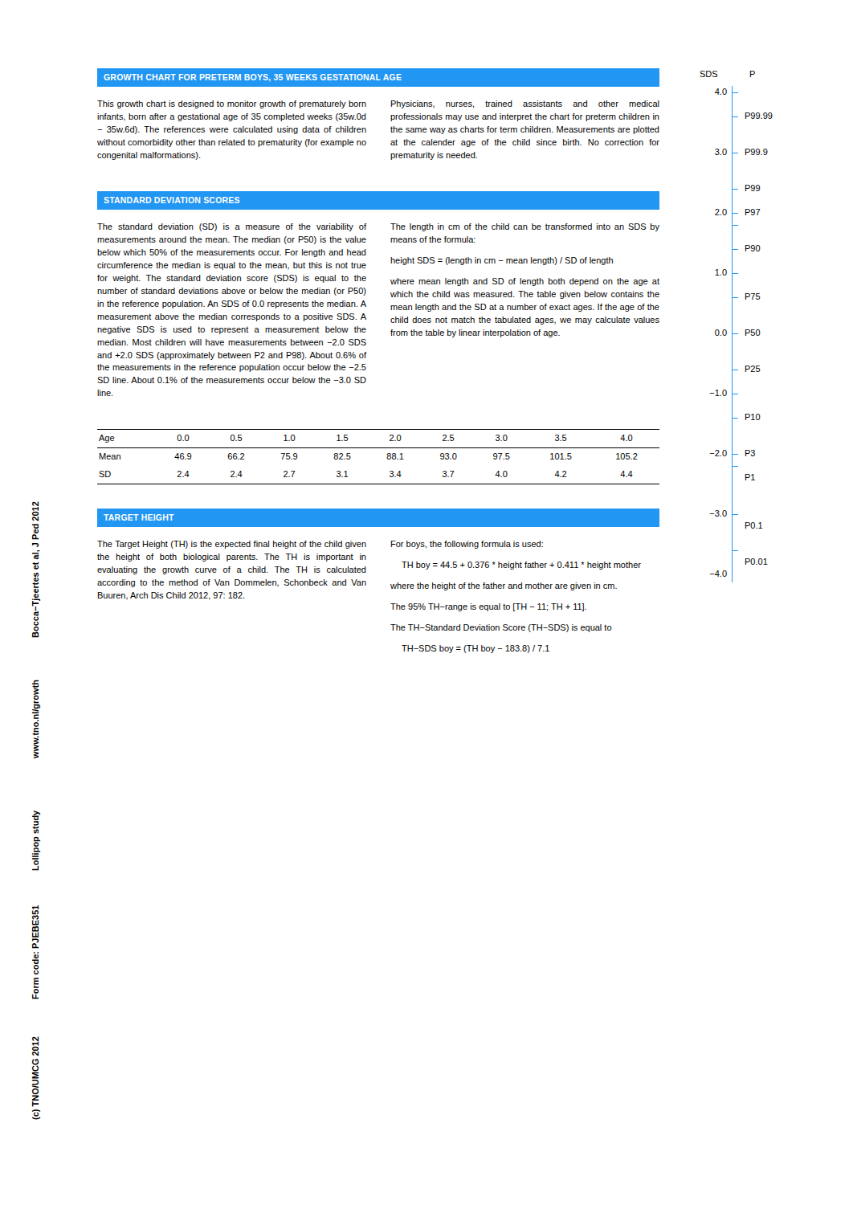(c) TNO/UMCG 2012
Form code: PJEBE351
Lollipop study
www.tno.nl/growth
Bocca−Tjeertes et al, J Ped 2012
Growth chart for preterm boys, 35 weeks gestational age
This growth chart is designed to monitor growth of prematurely born infants, born after a gestational age of 35 completed weeks (35w.0d − 35w.6d). The references were calculated using data of children without comorbidity other than related to prematurity (for example no congenital malformations).
Physicians, nurses, trained assistants and other medical professionals may use and interpret the chart for preterm children in the same way as charts for term children. Measurements are plotted at the calender age of the child since birth. No correction for prematurity is needed.
Standard deviation scores
The standard deviation (SD) is a measure of the variability of measurements around the mean. The median (or P50) is the value below which 50% of the measurements occur. For length and head circumference the median is equal to the mean, but this is not true for weight. The standard deviation score (SDS) is equal to the number of standard deviations above or below the median (or P50) in the reference population. An SDS of 0.0 represents the median. A measurement above the median corresponds to a positive SDS. A negative SDS is used to represent a measurement below the median. Most children will have measurements between −2.0 SDS and +2.0 SDS (approximately between P2 and P98). About 0.6% of the measurements in the reference population occur below the −2.5 SD line. About 0.1% of the measurements occur below the −3.0 SD line.
The length in cm of the child can be transformed into an SDS by means of the formula:
height SDS = (length in cm − mean length) / SD of length
where mean length and SD of length both depend on the age at which the child was measured. The table given below contains the mean length and the SD at a number of exact ages. If the age of the child does not match the tabulated ages, we may calculate values from the table by linear interpolation of age.
| Age | 0.0 | 0.5 | 1.0 | 1.5 | 2.0 | 2.5 | 3.0 | 3.5 | 4.0 |
| --- | --- | --- | --- | --- | --- | --- | --- | --- | --- |
| Mean | 46.9 | 66.2 | 75.9 | 82.5 | 88.1 | 93.0 | 97.5 | 101.5 | 105.2 |
| SD | 2.4 | 2.4 | 2.7 | 3.1 | 3.4 | 3.7 | 4.0 | 4.2 | 4.4 |
Target height
The Target Height (TH) is the expected final height of the child given the height of both biological parents. The TH is important in evaluating the growth curve of a child. The TH is calculated according to the method of Van Dommelen, Schonbeck and Van Buuren, Arch Dis Child 2012, 97: 182.
For boys, the following formula is used:
TH boy = 44.5 + 0.376 * height father + 0.411 * height mother
where the height of the father and mother are given in cm.
The 95% TH−range is equal to [TH − 11; TH + 11].
The TH−Standard Deviation Score (TH−SDS) is equal to
TH−SDS boy = (TH boy − 183.8) / 7.1
SDS
P
4.0
3.0
2.0
1.0
0.0
−1.0
−2.0
−3.0
−4.0
P99.99
P99.9
P99
P97
P90
P75
P50
P25
P10
P3
P1
P0.1
P0.01